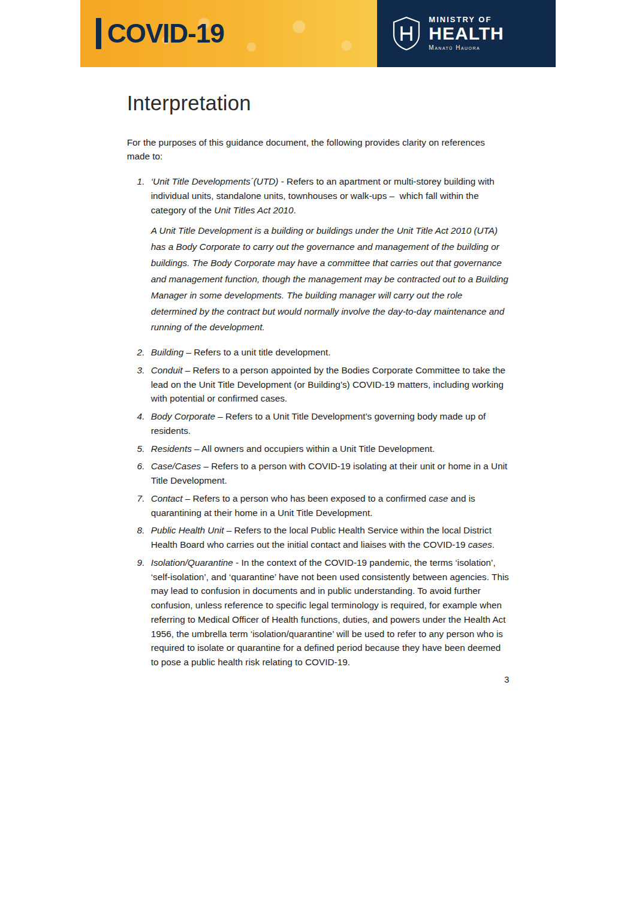COVID-19
Ministry of
Health
Manatū Hauora
Interpretation
For the purposes of this guidance document, the following provides clarity on references made to:
‘Unit Title Developments´(UTD) - Refers to an apartment or multi-storey building with individual units, standalone units, townhouses or walk-ups – which fall within the category of the Unit Titles Act 2010.
A Unit Title Development is a building or buildings under the Unit Title Act 2010 (UTA) has a Body Corporate to carry out the governance and management of the building or buildings. The Body Corporate may have a committee that carries out that governance and management function, though the management may be contracted out to a Building Manager in some developments. The building manager will carry out the role determined by the contract but would normally involve the day-to-day maintenance and running of the development.
Building – Refers to a unit title development.
Conduit – Refers to a person appointed by the Bodies Corporate Committee to take the lead on the Unit Title Development (or Building’s) COVID-19 matters, including working with potential or confirmed cases.
Body Corporate – Refers to a Unit Title Development’s governing body made up of residents.
Residents – All owners and occupiers within a Unit Title Development.
Case/Cases – Refers to a person with COVID-19 isolating at their unit or home in a Unit Title Development.
Contact – Refers to a person who has been exposed to a confirmed case and is quarantining at their home in a Unit Title Development.
Public Health Unit – Refers to the local Public Health Service within the local District Health Board who carries out the initial contact and liaises with the COVID-19 cases.
Isolation/Quarantine - In the context of the COVID-19 pandemic, the terms ‘isolation’, ‘self-isolation’, and ‘quarantine’ have not been used consistently between agencies. This may lead to confusion in documents and in public understanding. To avoid further confusion, unless reference to specific legal terminology is required, for example when referring to Medical Officer of Health functions, duties, and powers under the Health Act 1956, the umbrella term ‘isolation/quarantine’ will be used to refer to any person who is required to isolate or quarantine for a defined period because they have been deemed to pose a public health risk relating to COVID-19.
3